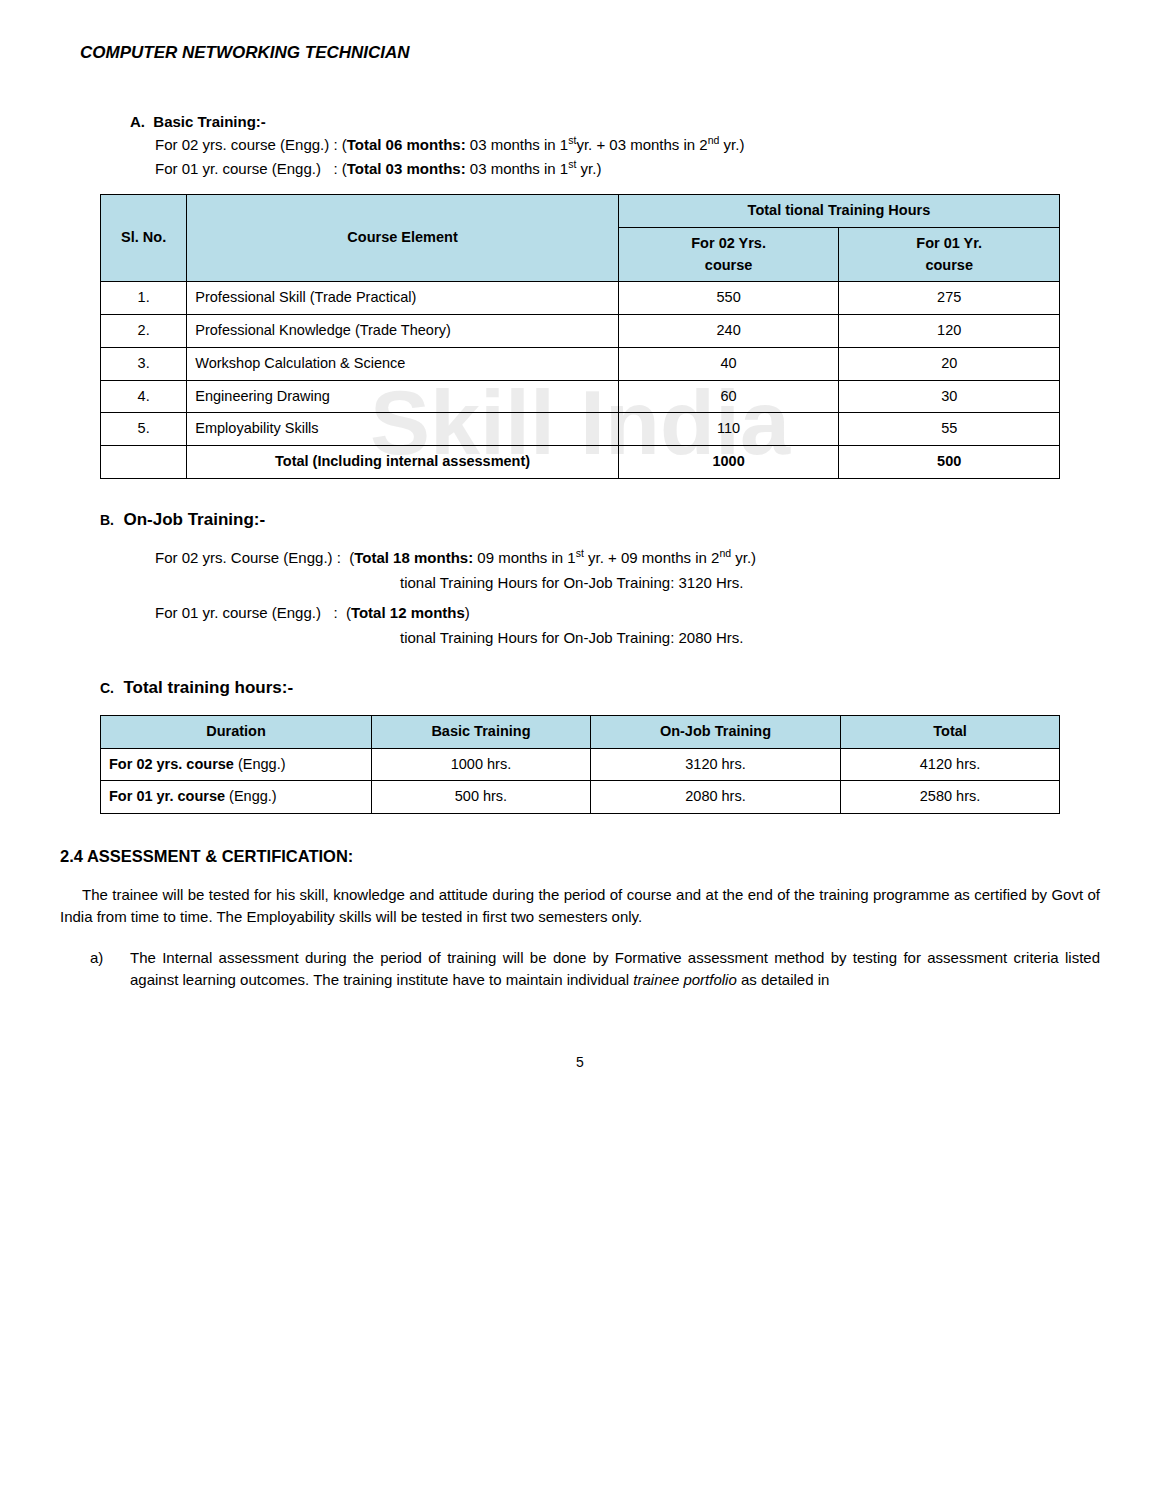Skill India
COMPUTER NETWORKING TECHNICIAN
A. Basic Training:-
For 02 yrs. course (Engg.) : (Total 06 months: 03 months in 1styr. + 03 months in 2nd yr.)
For 01 yr. course (Engg.) : (Total 03 months: 03 months in 1st yr.)
| Sl. No. | Course Element | Total tional Training Hours |
| --- | --- | --- |
| For 02 Yrs. course | For 01 Yr. course |
| 1. | Professional Skill (Trade Practical) | 550 | 275 |
| 2. | Professional Knowledge (Trade Theory) | 240 | 120 |
| 3. | Workshop Calculation & Science | 40 | 20 |
| 4. | Engineering Drawing | 60 | 30 |
| 5. | Employability Skills | 110 | 55 |
| | Total (Including internal assessment) | 1000 | 500 |
B. On-Job Training:-
For 02 yrs. Course (Engg.) : (Total 18 months: 09 months in 1st yr. + 09 months in 2nd yr.)
tional Training Hours for On-Job Training: 3120 Hrs.
For 01 yr. course (Engg.) : (Total 12 months)
tional Training Hours for On-Job Training: 2080 Hrs.
C. Total training hours:-
| Duration | Basic Training | On-Job Training | Total |
| --- | --- | --- | --- |
| For 02 yrs. course (Engg.) | 1000 hrs. | 3120 hrs. | 4120 hrs. |
| For 01 yr. course (Engg.) | 500 hrs. | 2080 hrs. | 2580 hrs. |
2.4 ASSESSMENT & CERTIFICATION:
The trainee will be tested for his skill, knowledge and attitude during the period of course and at the end of the training programme as certified by Govt of India from time to time. The Employability skills will be tested in first two semesters only.
a)
The Internal assessment during the period of training will be done by Formative assessment method by testing for assessment criteria listed against learning outcomes. The training institute have to maintain individual trainee portfolio as detailed in
5